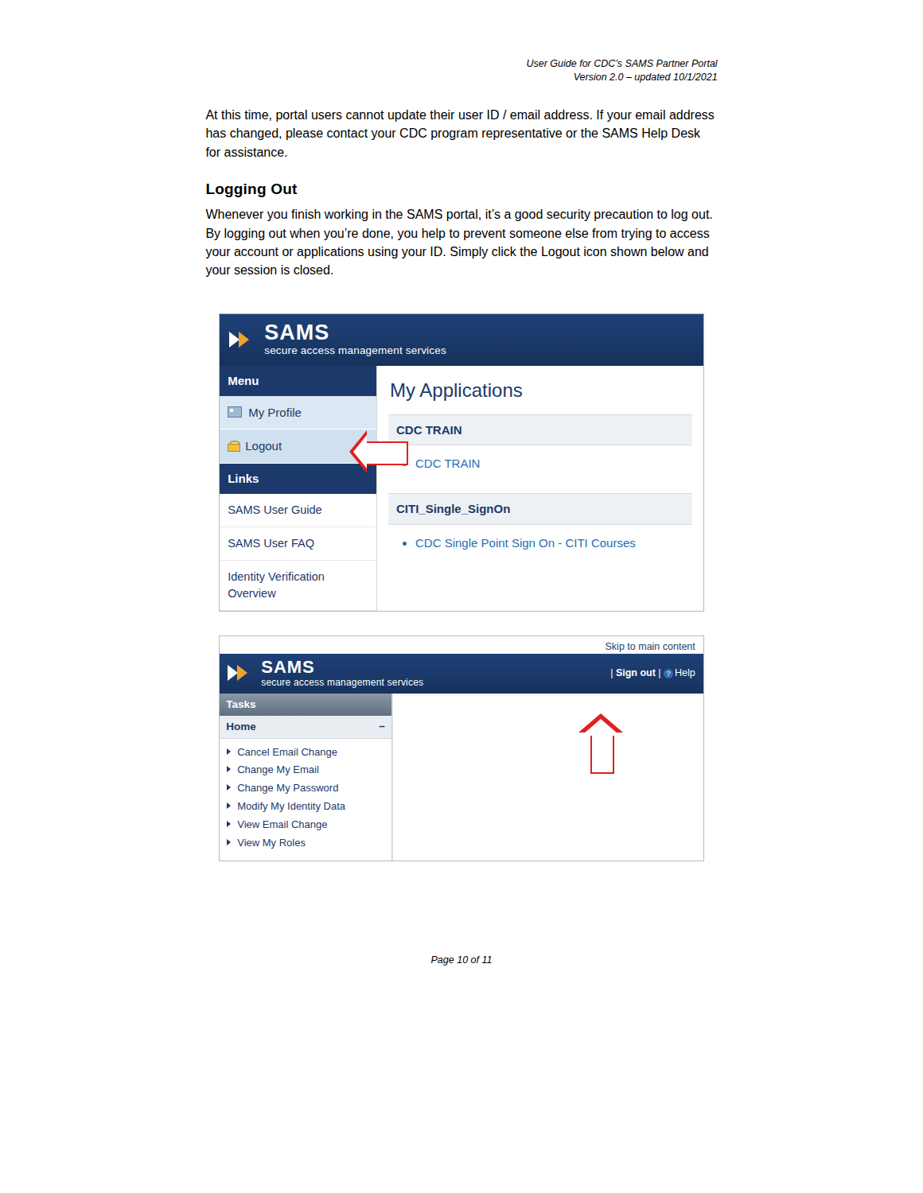User Guide for CDC’s SAMS Partner Portal
Version 2.0 – updated 10/1/2021
At this time, portal users cannot update their user ID / email address. If your email address has changed, please contact your CDC program representative or the SAMS Help Desk for assistance.
Logging Out
Whenever you finish working in the SAMS portal, it’s a good security precaution to log out. By logging out when you’re done, you help to prevent someone else from trying to access your account or applications using your ID. Simply click the Logout icon shown below and your session is closed.
SAMS secure access management services
Menu
My Profile
Logout
Links
SAMS User Guide
SAMS User FAQ
Identity Verification Overview
My Applications
CDC TRAIN
CDC TRAIN
CITI_Single_SignOn
CDC Single Point Sign On - CITI Courses
Skip to main content
SAMS secure access management services
| Sign out | ?Help
Tasks
Home−
Cancel Email Change
Change My Email
Change My Password
Modify My Identity Data
View Email Change
View My Roles
Page 10 of 11